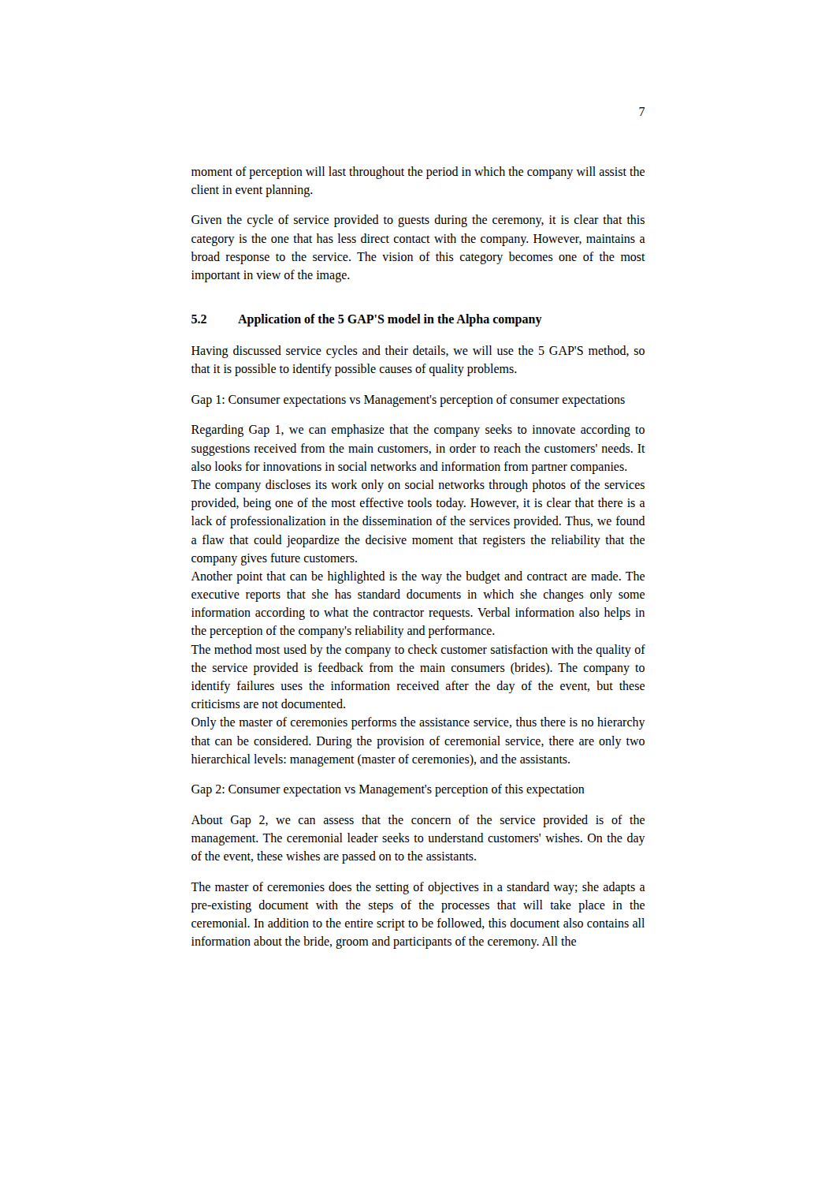7
moment of perception will last throughout the period in which the company will assist the client in event planning.
Given the cycle of service provided to guests during the ceremony, it is clear that this category is the one that has less direct contact with the company. However, maintains a broad response to the service. The vision of this category becomes one of the most important in view of the image.
5.2 Application of the 5 GAP'S model in the Alpha company
Having discussed service cycles and their details, we will use the 5 GAP'S method, so that it is possible to identify possible causes of quality problems.
Gap 1: Consumer expectations vs Management's perception of consumer expectations
Regarding Gap 1, we can emphasize that the company seeks to innovate according to suggestions received from the main customers, in order to reach the customers' needs. It also looks for innovations in social networks and information from partner companies.
The company discloses its work only on social networks through photos of the services provided, being one of the most effective tools today. However, it is clear that there is a lack of professionalization in the dissemination of the services provided. Thus, we found a flaw that could jeopardize the decisive moment that registers the reliability that the company gives future customers.
Another point that can be highlighted is the way the budget and contract are made. The executive reports that she has standard documents in which she changes only some information according to what the contractor requests. Verbal information also helps in the perception of the company's reliability and performance.
The method most used by the company to check customer satisfaction with the quality of the service provided is feedback from the main consumers (brides). The company to identify failures uses the information received after the day of the event, but these criticisms are not documented.
Only the master of ceremonies performs the assistance service, thus there is no hierarchy that can be considered. During the provision of ceremonial service, there are only two hierarchical levels: management (master of ceremonies), and the assistants.
Gap 2: Consumer expectation vs Management's perception of this expectation
About Gap 2, we can assess that the concern of the service provided is of the management. The ceremonial leader seeks to understand customers' wishes. On the day of the event, these wishes are passed on to the assistants.
The master of ceremonies does the setting of objectives in a standard way; she adapts a pre-existing document with the steps of the processes that will take place in the ceremonial. In addition to the entire script to be followed, this document also contains all information about the bride, groom and participants of the ceremony. All the